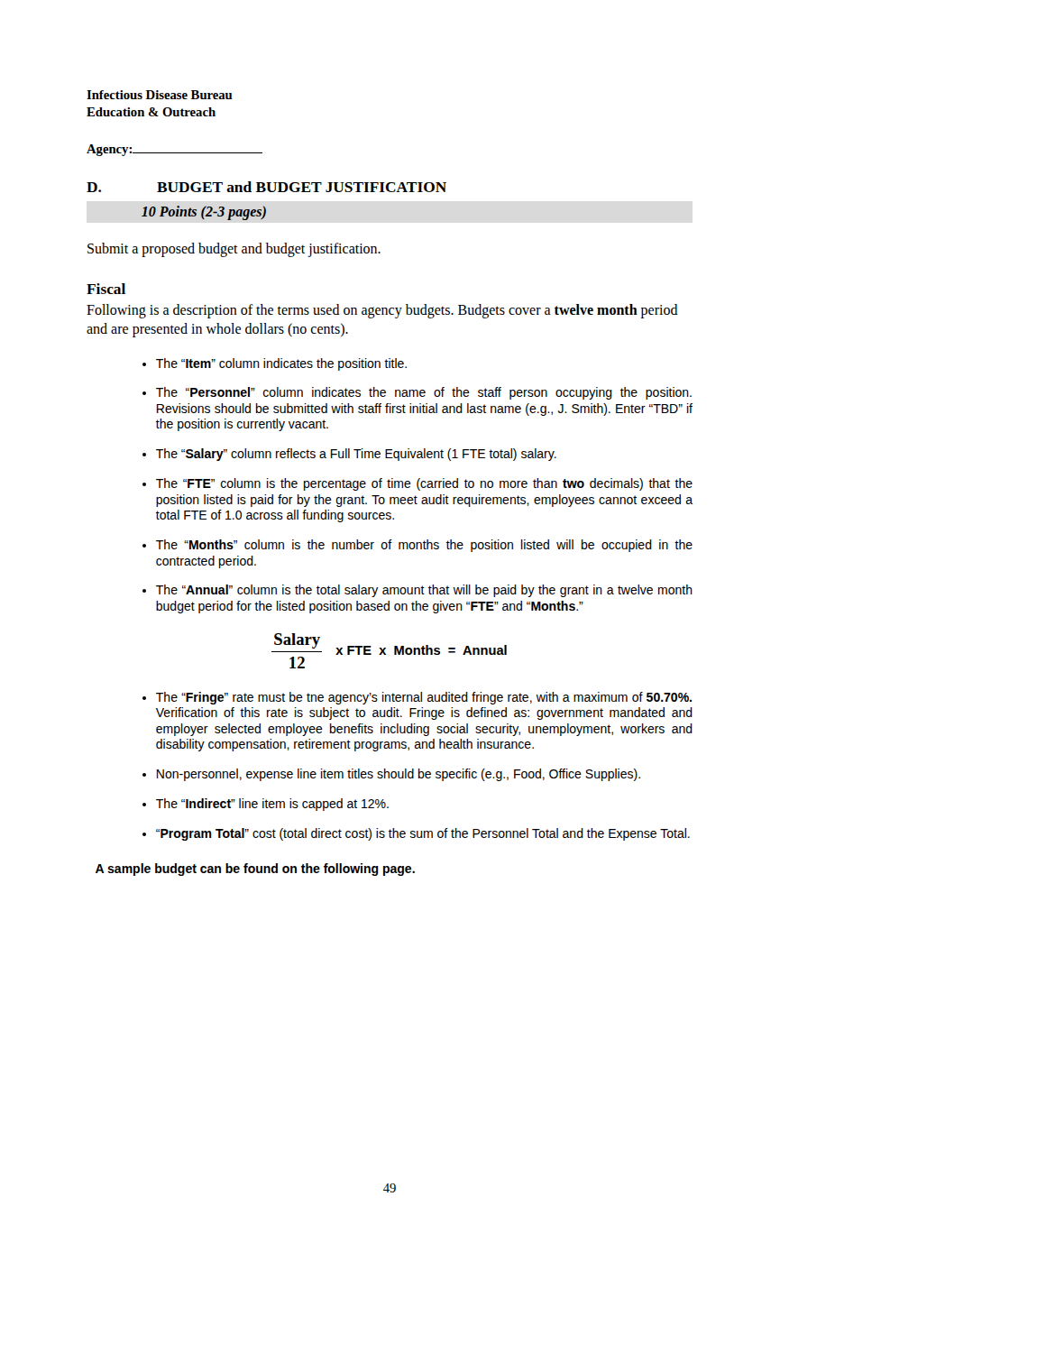Infectious Disease Bureau
Education & Outreach
Agency:
D. BUDGET and BUDGET JUSTIFICATION
10 Points (2-3 pages)
Submit a proposed budget and budget justification.
Fiscal
Following is a description of the terms used on agency budgets. Budgets cover a twelve month period and are presented in whole dollars (no cents).
The “Item” column indicates the position title.
The “Personnel” column indicates the name of the staff person occupying the position. Revisions should be submitted with staff first initial and last name (e.g., J. Smith). Enter “TBD” if the position is currently vacant.
The “Salary” column reflects a Full Time Equivalent (1 FTE total) salary.
The “FTE” column is the percentage of time (carried to no more than two decimals) that the position listed is paid for by the grant. To meet audit requirements, employees cannot exceed a total FTE of 1.0 across all funding sources.
The “Months” column is the number of months the position listed will be occupied in the contracted period.
The “Annual” column is the total salary amount that will be paid by the grant in a twelve month budget period for the listed position based on the given “FTE” and “Months.”
Salary 12 x FTE x Months = Annual
The “Fringe” rate must be tne agency’s internal audited fringe rate, with a maximum of 50.70%. Verification of this rate is subject to audit. Fringe is defined as: government mandated and employer selected employee benefits including social security, unemployment, workers and disability compensation, retirement programs, and health insurance.
Non-personnel, expense line item titles should be specific (e.g., Food, Office Supplies).
The “Indirect” line item is capped at 12%.
“Program Total” cost (total direct cost) is the sum of the Personnel Total and the Expense Total.
A sample budget can be found on the following page.
49